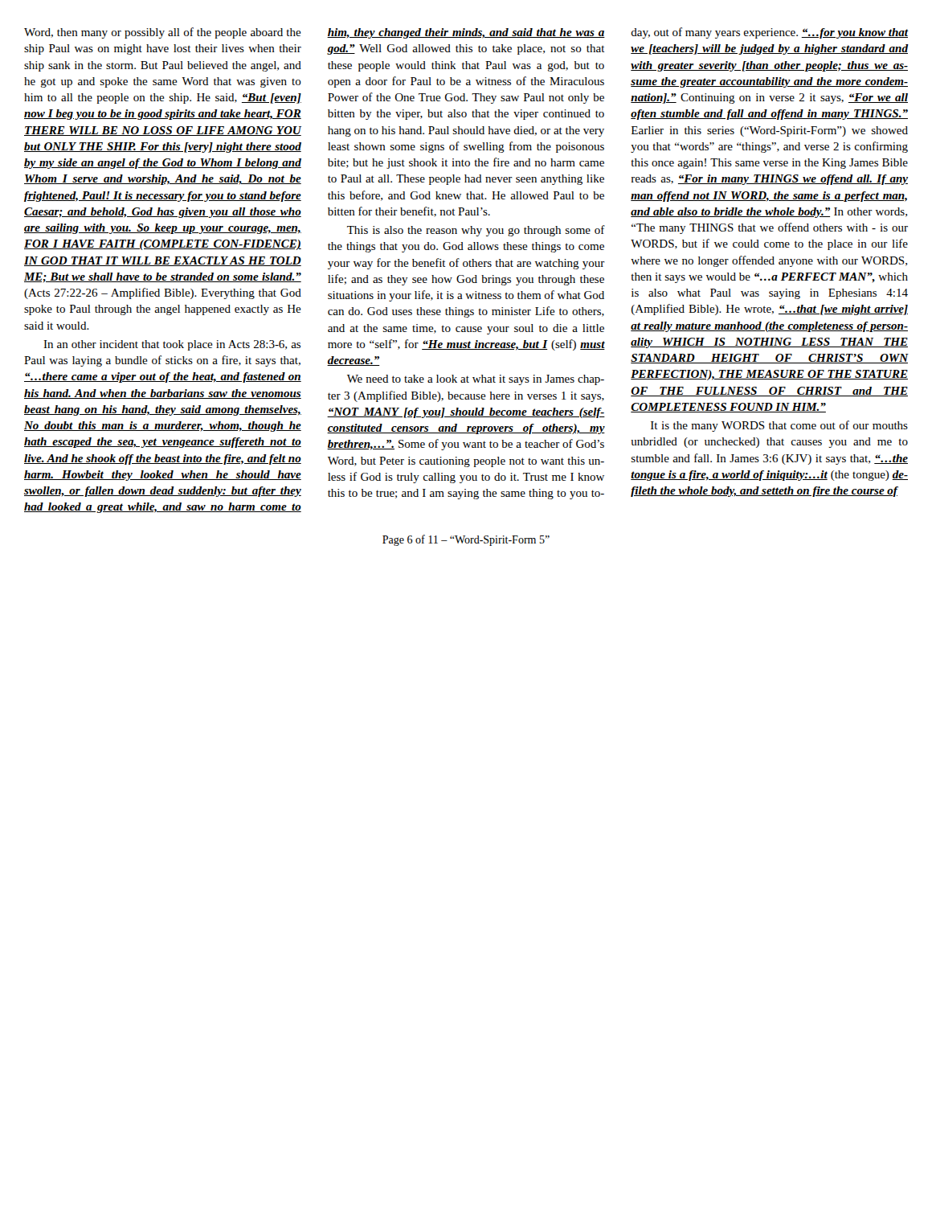Word, then many or possibly all of the people aboard the ship Paul was on might have lost their lives when their ship sank in the storm. But Paul believed the angel, and he got up and spoke the same Word that was given to him to all the people on the ship. He said, “But [even] now I beg you to be in good spirits and take heart, FOR THERE WILL BE NO LOSS OF LIFE AMONG YOU but ONLY THE SHIP. For this [very] night there stood by my side an angel of the God to Whom I belong and Whom I serve and worship, And he said, Do not be frightened, Paul! It is necessary for you to stand before Caesar; and behold, God has given you all those who are sailing with you. So keep up your courage, men, FOR I HAVE FAITH (COMPLETE CON-FIDENCE) IN GOD THAT IT WILL BE EXACTLY AS HE TOLD ME; But we shall have to be stranded on some island.” (Acts 27:22-26 – Amplified Bible). Everything that God spoke to Paul through the angel happened exactly as He said it would.
In an other incident that took place in Acts 28:3-6, as Paul was laying a bundle of sticks on a fire, it says that, “…there came a viper out of the heat, and fastened on his hand. And when the barbarians saw the venomous beast hang on his hand, they said among themselves, No doubt this man is a murderer, whom, though he hath escaped the sea, yet vengeance suffereth not to live. And he shook off the beast into the fire, and felt no harm. Howbeit they looked when he should have swollen, or fallen down dead suddenly: but after they had looked a great while, and saw no harm come to him, they changed their minds, and said that he was a god.” Well God allowed this to take place, not so that these people would think that Paul was a god, but to open a door for Paul to be a witness of the Miraculous Power of the One True God. They saw Paul not only be bitten by the viper, but also that the viper continued to hang on to his hand. Paul should have died, or at the very least shown some signs of swelling from the poisonous bite; but he just shook it into the fire and no harm came to Paul at all. These people had never seen anything like this before, and God knew that. He allowed Paul to be bitten for their benefit, not Paul’s.
This is also the reason why you go through some of the things that you do. God allows these things to come your way for the benefit of others that are watching your life; and as they see how God brings you through these situations in your life, it is a witness to them of what God can do. God uses these things to minister Life to others, and at the same time, to cause your soul to die a little more to “self”, for “He must increase, but I (self) must decrease.”
We need to take a look at what it says in James chapter 3 (Amplified Bible), because here in verses 1 it says, “NOT MANY [of you] should become teachers (self-constituted censors and reprovers of others), my brethren,…”. Some of you want to be a teacher of God’s Word, but Peter is cautioning people not to want this unless if God is truly calling you to do it. Trust me I know this to be true; and I am saying the same thing to you today, out of many years experience. “…for you know that we [teachers] will be judged by a higher standard and with greater severity [than other people; thus we assume the greater accountability and the more condemnation].” Continuing on in verse 2 it says, “For we all often stumble and fall and offend in many THINGS.” Earlier in this series (“Word-Spirit-Form”) we showed you that “words” are “things”, and verse 2 is confirming this once again! This same verse in the King James Bible reads as, “For in many THINGS we offend all. If any man offend not IN WORD, the same is a perfect man, and able also to bridle the whole body.” In other words, “The many THINGS that we offend others with - is our WORDS, but if we could come to the place in our life where we no longer offended anyone with our WORDS, then it says we would be “…a PERFECT MAN”, which is also what Paul was saying in Ephesians 4:14 (Amplified Bible). He wrote, “…that [we might arrive] at really mature manhood (the completeness of personality WHICH IS NOTHING LESS THAN THE STANDARD HEIGHT OF CHRIST’S OWN PERFECTION), THE MEASURE OF THE STATURE OF THE FULLNESS OF CHRIST and THE COMPLETENESS FOUND IN HIM.”
It is the many WORDS that come out of our mouths unbridled (or unchecked) that causes you and me to stumble and fall. In James 3:6 (KJV) it says that, “…the tongue is a fire, a world of iniquity:…it (the tongue) defileth the whole body, and setteth on fire the course of
Page 6 of 11 – “Word-Spirit-Form 5”